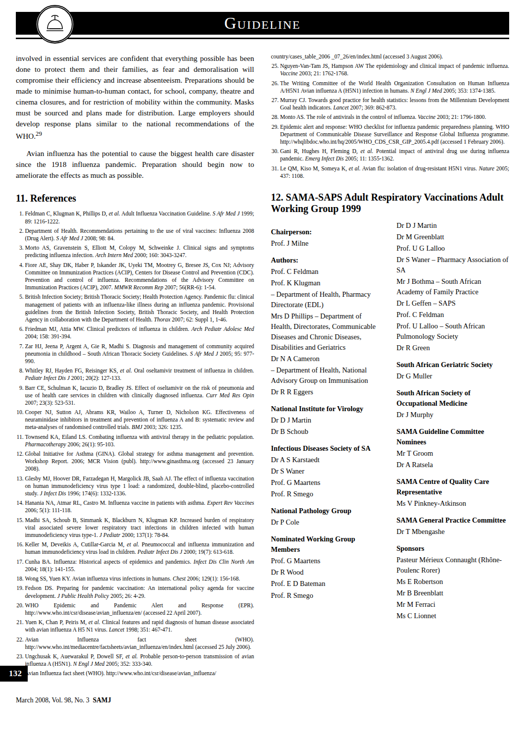Guideline
involved in essential services are confident that everything possible has been done to protect them and their families, as fear and demoralisation will compromise their efficiency and increase absenteeism. Preparations should be made to minimise human-to-human contact, for school, company, theatre and cinema closures, and for restriction of mobility within the community. Masks must be sourced and plans made for distribution. Large employers should develop response plans similar to the national recommendations of the WHO.29
Avian influenza has the potential to cause the biggest health care disaster since the 1918 influenza pandemic. Preparation should begin now to ameliorate the effects as much as possible.
11. References
Feldman C, Klugman K, Phillips D, et al. Adult Influenza Vaccination Guideline. S Afr Med J 1999; 89: 1216-1222.
Department of Health. Recommendations pertaining to the use of viral vaccines: Influenza 2008 (Drug Alert). S Afr Med J 2008; 98: 84.
Morto AS, Gravenstein S, Elliott M, Colopy M, Schweinke J. Clinical signs and symptoms predicting influenza infection. Arch Intern Med 2000; 160: 3043-3247.
Fiore AE, Shay DK, Haber P, Iskander JK, Uyeki TM, Mootrey G, Bresee JS, Cox NJ; Advisory Committee on Immunization Practices (ACIP), Centers for Disease Control and Prevention (CDC). Prevention and control of influenza. Recommendations of the Advisory Committee on Immunization Practices (ACIP), 2007. MMWR Recomm Rep 2007; 56(RR-6): 1-54.
British Infection Society; British Thoracic Society; Health Protection Agency. Pandemic flu: clinical management of patients with an influenza-like illness during an influenza pandemic. Provisional guidelines from the British Infection Society, British Thoracic Society, and Health Protection Agency in collaboration with the Department of Health. Thorax 2007; 62: Suppl 1, 1-46.
Friedman MJ, Attia MW. Clinical predictors of influenza in children. Arch Pediatr Adolesc Med 2004; 158: 391-394.
Zar HJ, Jeena P, Argent A, Gie R, Madhi S. Diagnosis and management of community acquired pneumonia in childhood – South African Thoracic Society Guidelines. S Afr Med J 2005; 95: 977-990.
Whitley RJ, Hayden FG, Reisinger KS, et al. Oral oseltamivir treatment of influenza in children. Pediatr Infect Dis J 2001; 20(2): 127-133.
Barr CE, Schulman K, Iacuzio D, Bradley JS. Effect of oseltamivir on the risk of pneumonia and use of health care services in children with clinically diagnosed influenza. Curr Med Res Opin 2007; 23(3): 523-531.
Cooper NJ, Sutton AJ, Abrams KR, Wailoo A, Turner D, Nicholson KG. Effectiveness of neuraminidase inhibitors in treatment and prevention of influenza A and B: systematic review and meta-analyses of randomised controlled trials. BMJ 2003; 326: 1235.
Townsend KA, Eiland LS. Combating influenza with antiviral therapy in the pediatric population. Pharmacotherapy 2006; 26(1): 95-103.
Global Initiative for Asthma (GINA). Global strategy for asthma management and prevention. Workshop Report. 2006; MCR Vision (publ). http://www.ginasthma.org (accessed 23 January 2008).
Glesby MJ, Hoover DR, Farzadegan H, Margolick JB, Saah AJ. The effect of influenza vaccination on human immunodeficiency virus type 1 load: a randomized, double-blind, placebo-controlled study. J Infect Dis 1996; 174(6): 1332-1336.
Hanania NA, Atmar RL, Castro M. Influenza vaccine in patients with asthma. Expert Rev Vaccines 2006; 5(1): 111-118.
Madhi SA, Schoub B, Simmank K, Blackburn N, Klugman KP. Increased burden of respiratory viral associated severe lower respiratory tract infections in children infected with human immunodeficiency virus type-1. J Pediatr 2000; 137(1): 78-84.
Keller M, Deveikis A, Cutillar-Garcia M, et al. Pneumococcal and influenza immunization and human immunodeficiency virus load in children. Pediatr Infect Dis J 2000; 19(7): 613-618.
Cunha BA. Influenza: Historical aspects of epidemics and pandemics. Infect Dis Clin North Am 2004; 18(1): 141-155.
Wong SS, Yuen KY. Avian influenza virus infections in humans. Chest 2006; 129(1): 156-168.
Fedson DS. Preparing for pandemic vaccination: An international policy agenda for vaccine development. J Public Health Policy 2005; 26: 4-29.
WHO Epidemic and Pandemic Alert and Response (EPR). http://www.who.int/csr/disease/avian_influenza/en/ (accessed 22 April 2007).
Yuen K, Chan P, Peiris M, et al. Clinical features and rapid diagnosis of human disease associated with avian influenza A H5 N1 virus. Lancet 1998; 351: 467-471.
Avian Influenza fact sheet (WHO). http://www.who.int/mediacentre/factsheets/avian_influenza/en/index.html (accessed 25 July 2006).
Ungchusak K, Auewarakul P, Dowell SF, et al. Probable person-to-person transmission of avian influenza A (H5N1). N Engl J Med 2005; 352: 333-340.
Avian Influenza fact sheet (WHO). http://www.who.int/csr/disease/avian_influenza/
country/cases_table_2006 _07_26/en/index.html (accessed 3 August 2006).
Nguyen-Van-Tam JS, Hampson AW The epidemiology and clinical impact of pandemic influenza. Vaccine 2003; 21: 1762-1768.
The Writing Committee of the World Health Organization Consultation on Human Influenza A/H5N1 Avian influenza A (H5N1) infection in humans. N Engl J Med 2005; 353: 1374-1385.
Murray CJ. Towards good practice for health statistics: lessons from the Millennium Development Goal health indicators. Lancet 2007; 369: 862-873.
Monto AS. The role of antivirals in the control of influenza. Vaccine 2003; 21: 1796-1800.
Epidemic alert and response: WHO checklist for influenza pandemic preparedness planning. WHO Department of Communicable Disease Surveillance and Response Global Influenza programme. http://whqlibdoc.who.int/hq/2005/WHO_CDS_CSR_GIP_2005.4.pdf (accessed 1 February 2006).
Gani R, Hughes H, Fleming D, et al. Potential impact of antiviral drug use during influenza pandemic. Emerg Infect Dis 2005; 11: 1355-1362.
Le QM, Kiso M, Someya K, et al. Avian flu: isolation of drug-resistant H5N1 virus. Nature 2005; 437: 1108.
12. SAMA-SAPS Adult Respiratory Vaccinations Adult Working Group 1999
Chairperson:
Prof. J Milne
Authors:
Prof. C Feldman
Prof. K Klugman
– Department of Health, Pharmacy Directorate (EDL)
Mrs D Phillips – Department of Health, Directorates, Communicable Diseases and Chronic Diseases, Disabilities and Geriatrics
Dr N A Cameron
– Department of Health, National Advisory Group on Immunisation
Dr R R Eggers
National Institute for Virology
Dr D J Martin
Dr B Schoub
Infectious Diseases Society of SA
Dr A S Karstaedt
Dr S Waner
Prof. G Maartens
Prof. R Smego
National Pathology Group
Dr P Cole
Nominated Working Group Members
Prof. G Maartens
Dr R Wood
Prof. E D Bateman
Prof. R Smego
Dr D J Martin
Dr M Greenblatt
Prof. U G Lalloo
Dr S Waner – Pharmacy Association of SA
Mr J Bothma – South African Academy of Family Practice
Dr L Geffen – SAPS
Prof. C Feldman
Prof. U Lalloo – South African Pulmonology Society
Dr R Green
South African Geriatric Society
Dr G Muller
South African Society of Occupational Medicine
Dr J Murphy
SAMA Guideline Committee Nominees
Mr T Groom
Dr A Ratsela
SAMA Centre of Quality Care Representative
Ms V Pinkney-Atkinson
SAMA General Practice Committee
Dr T Mbengashe
Sponsors
Pasteur Mérieux Connaught (Rhône-Poulenc Rorer)
Ms E Robertson
Mr B Breenblatt
Mr M Ferraci
Ms C Lionnet
132
March 2008, Vol. 98, No. 3 SAMJ